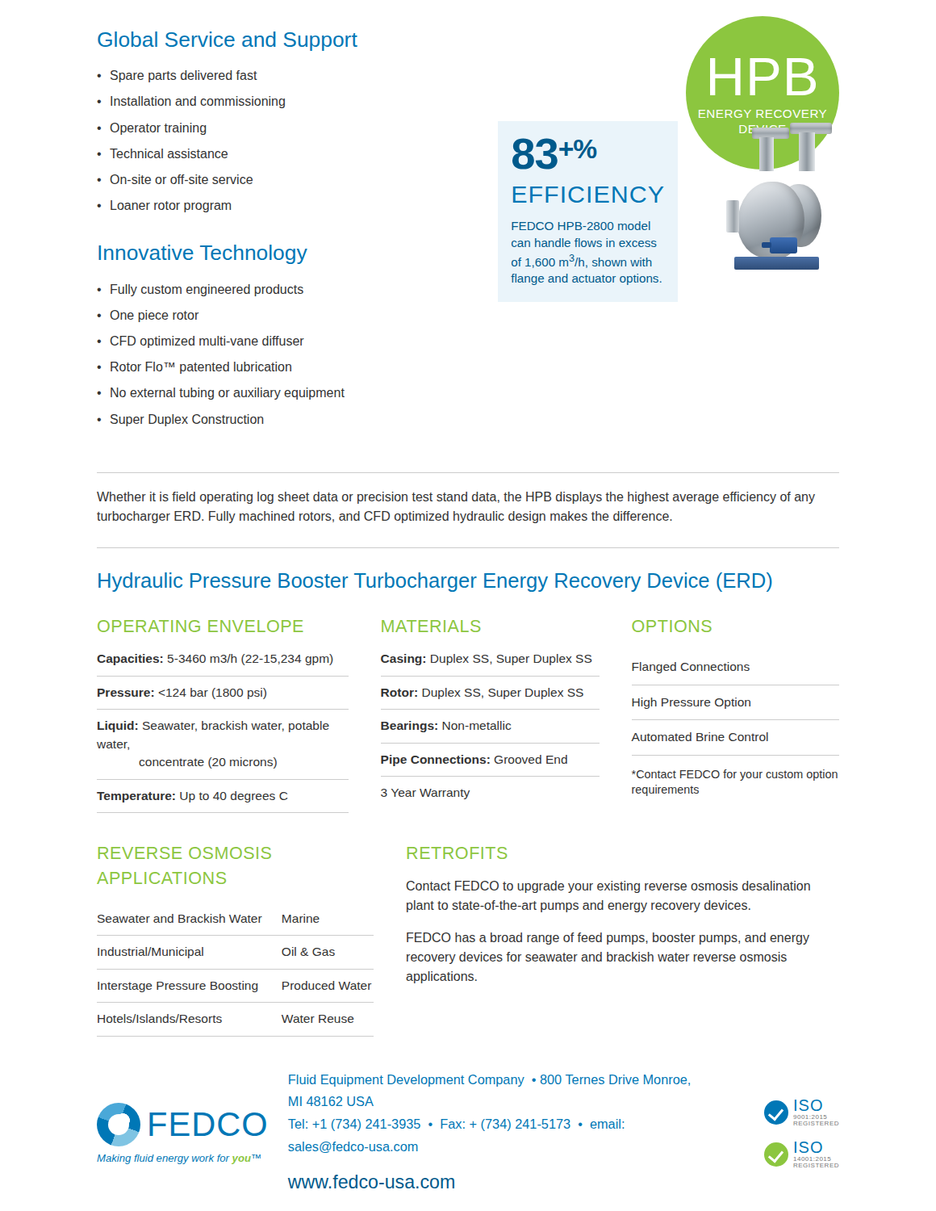Global Service and Support
Spare parts delivered fast
Installation and commissioning
Operator training
Technical assistance
On-site or off-site service
Loaner rotor program
Innovative Technology
Fully custom engineered products
One piece rotor
CFD optimized multi-vane diffuser
Rotor Flo™ patented lubrication
No external tubing or auxiliary equipment
Super Duplex Construction
HPB
Energy Recovery
Device
83+%
EFFICIENCY
FEDCO HPB-2800 model can handle flows in excess of 1,600 m3/h, shown with flange and actuator options.
Whether it is field operating log sheet data or precision test stand data, the HPB displays the highest average efficiency of any turbocharger ERD. Fully machined rotors, and CFD optimized hydraulic design makes the difference.
Hydraulic Pressure Booster Turbocharger Energy Recovery Device (ERD)
Operating Envelope
Capacities: 5-3460 m3/h (22-15,234 gpm)
Pressure: <124 bar (1800 psi)
Liquid: Seawater, brackish water, potable water,
concentrate (20 microns)
Temperature: Up to 40 degrees C
Materials
Casing: Duplex SS, Super Duplex SS
Rotor: Duplex SS, Super Duplex SS
Bearings: Non-metallic
Pipe Connections: Grooved End
3 Year Warranty
Options
Flanged Connections
High Pressure Option
Automated Brine Control
*Contact FEDCO for your custom option requirements
Reverse Osmosis Applications
| Seawater and Brackish Water | Marine |
| Industrial/Municipal | Oil & Gas |
| Interstage Pressure Boosting | Produced Water |
| Hotels/Islands/Resorts | Water Reuse |
Retrofits
Contact FEDCO to upgrade your existing reverse osmosis desalination plant to state-of-the-art pumps and energy recovery devices.
FEDCO has a broad range of feed pumps, booster pumps, and energy recovery devices for seawater and brackish water reverse osmosis applications.
FEDCO
Making fluid energy work for you™
Fluid Equipment Development Company • 800 Ternes Drive Monroe, MI 48162 USA
Tel: +1 (734) 241-3935 • Fax: + (734) 241-5173 • email: sales@fedco-usa.com www.fedco-usa.com
ISO 9001:2015
REGISTERED
ISO 14001:2015
REGISTERED